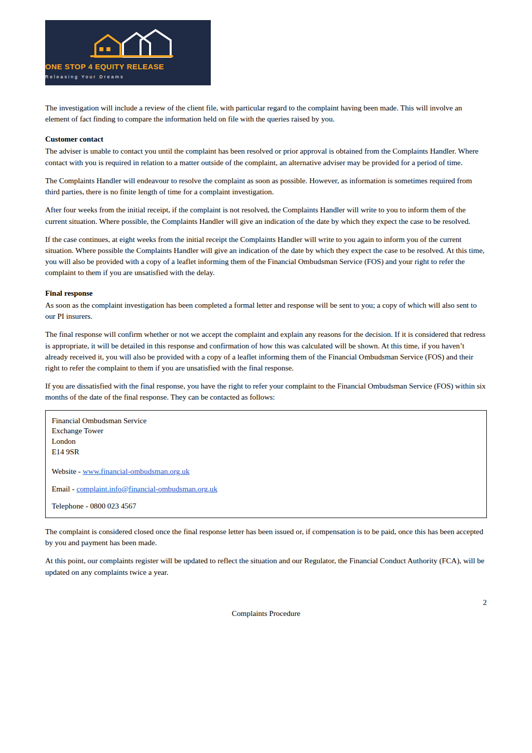ONE STOP 4 EQUITY RELEASE
Releasing Your Dreams
The investigation will include a review of the client file, with particular regard to the complaint having been made. This will involve an element of fact finding to compare the information held on file with the queries raised by you.
Customer contact
The adviser is unable to contact you until the complaint has been resolved or prior approval is obtained from the Complaints Handler. Where contact with you is required in relation to a matter outside of the complaint, an alternative adviser may be provided for a period of time.
The Complaints Handler will endeavour to resolve the complaint as soon as possible. However, as information is sometimes required from third parties, there is no finite length of time for a complaint investigation.
After four weeks from the initial receipt, if the complaint is not resolved, the Complaints Handler will write to you to inform them of the current situation. Where possible, the Complaints Handler will give an indication of the date by which they expect the case to be resolved.
If the case continues, at eight weeks from the initial receipt the Complaints Handler will write to you again to inform you of the current situation. Where possible the Complaints Handler will give an indication of the date by which they expect the case to be resolved. At this time, you will also be provided with a copy of a leaflet informing them of the Financial Ombudsman Service (FOS) and your right to refer the complaint to them if you are unsatisfied with the delay.
Final response
As soon as the complaint investigation has been completed a formal letter and response will be sent to you; a copy of which will also sent to our PI insurers.
The final response will confirm whether or not we accept the complaint and explain any reasons for the decision. If it is considered that redress is appropriate, it will be detailed in this response and confirmation of how this was calculated will be shown. At this time, if you haven’t already received it, you will also be provided with a copy of a leaflet informing them of the Financial Ombudsman Service (FOS) and their right to refer the complaint to them if you are unsatisfied with the final response.
If you are dissatisfied with the final response, you have the right to refer your complaint to the Financial Ombudsman Service (FOS) within six months of the date of the final response. They can be contacted as follows:
Financial Ombudsman Service
Exchange Tower
London
E14 9SR
Website - www.financial-ombudsman.org.uk
Email - complaint.info@financial-ombudsman.org.uk
Telephone - 0800 023 4567
The complaint is considered closed once the final response letter has been issued or, if compensation is to be paid, once this has been accepted by you and payment has been made.
At this point, our complaints register will be updated to reflect the situation and our Regulator, the Financial Conduct Authority (FCA), will be updated on any complaints twice a year.
2 Complaints Procedure